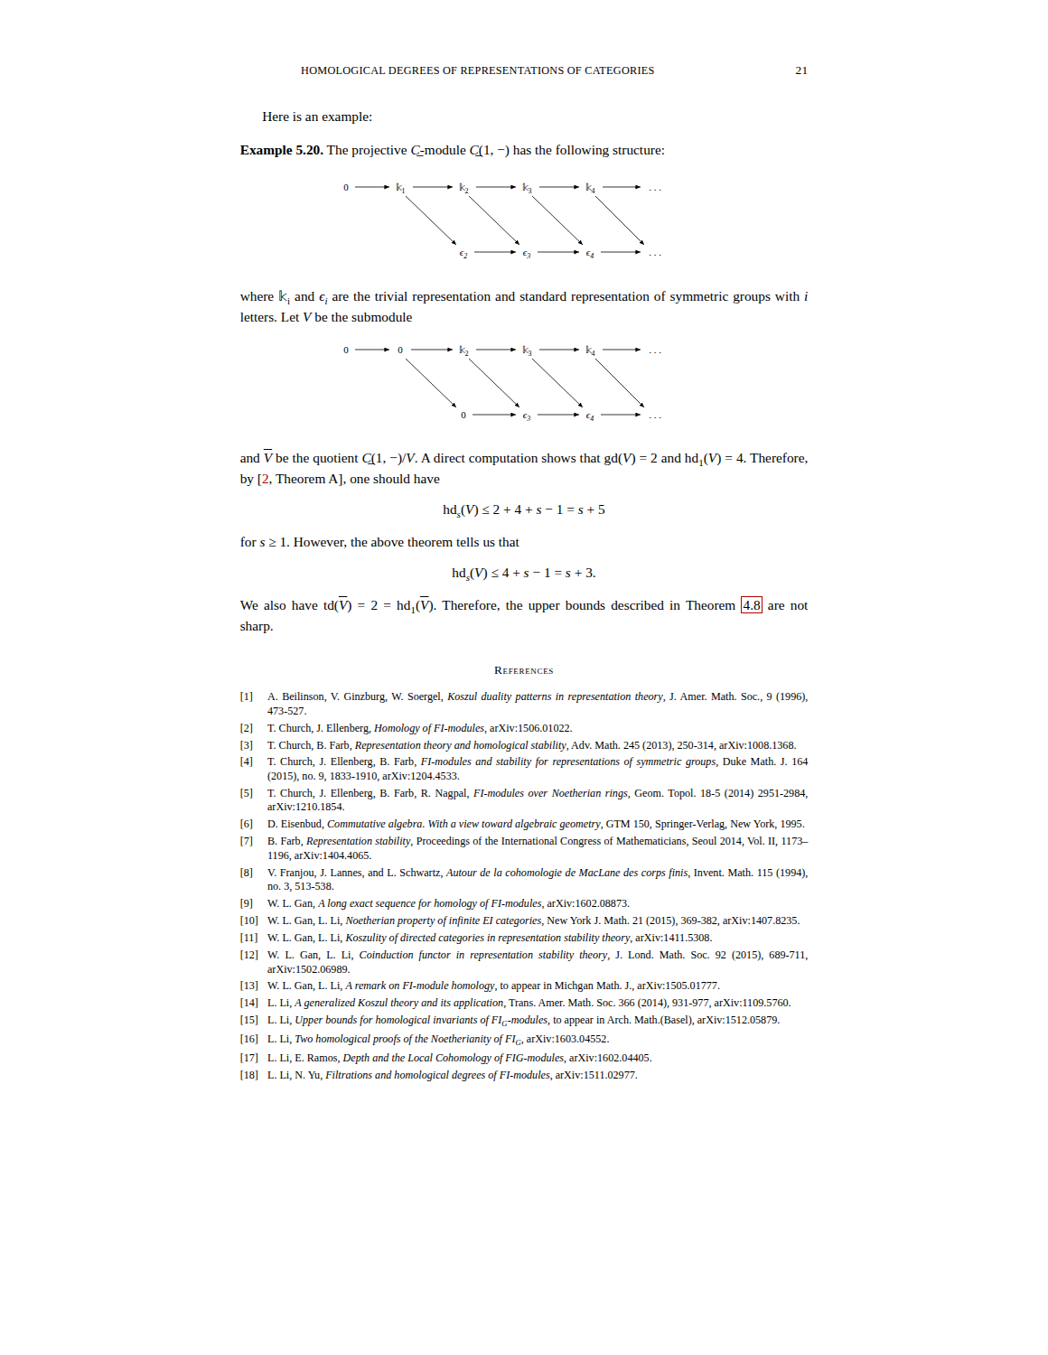HOMOLOGICAL DEGREES OF REPRESENTATIONS OF CATEGORIES 21
Here is an example:
Example 5.20. The projective C̲-module C̲(1, −) has the following structure:
0 𝕜1 𝕜2 𝕜3 𝕜4 . . . ϵ2 ϵ3 ϵ4 . . .
where 𝕜i and ϵi are the trivial representation and standard representation of symmetric groups with i letters. Let V be the submodule
0 0 𝕜2 𝕜3 𝕜4 . . . 0 ϵ3 ϵ4 . . .
and V be the quotient C̲(1, −)/V. A direct computation shows that gd(V) = 2 and hd1(V) = 4. Therefore, by [2, Theorem A], one should have
hds(V) ≤ 2 + 4 + s − 1 = s + 5
for s ≥ 1. However, the above theorem tells us that
hds(V) ≤ 4 + s − 1 = s + 3.
We also have td(V) = 2 = hd1(V). Therefore, the upper bounds described in Theorem 4.8 are not sharp.
References
[1] A. Beilinson, V. Ginzburg, W. Soergel, Koszul duality patterns in representation theory, J. Amer. Math. Soc., 9 (1996), 473-527.
[2] T. Church, J. Ellenberg, Homology of FI-modules, arXiv:1506.01022.
[3] T. Church, B. Farb, Representation theory and homological stability, Adv. Math. 245 (2013), 250-314, arXiv:1008.1368.
[4] T. Church, J. Ellenberg, B. Farb, FI-modules and stability for representations of symmetric groups, Duke Math. J. 164 (2015), no. 9, 1833-1910, arXiv:1204.4533.
[5] T. Church, J. Ellenberg, B. Farb, R. Nagpal, FI-modules over Noetherian rings, Geom. Topol. 18-5 (2014) 2951-2984, arXiv:1210.1854.
[6] D. Eisenbud, Commutative algebra. With a view toward algebraic geometry, GTM 150, Springer-Verlag, New York, 1995.
[7] B. Farb, Representation stability, Proceedings of the International Congress of Mathematicians, Seoul 2014, Vol. II, 1173–1196, arXiv:1404.4065.
[8] V. Franjou, J. Lannes, and L. Schwartz, Autour de la cohomologie de MacLane des corps finis, Invent. Math. 115 (1994), no. 3, 513-538.
[9] W. L. Gan, A long exact sequence for homology of FI-modules, arXiv:1602.08873.
[10] W. L. Gan, L. Li, Noetherian property of infinite EI categories, New York J. Math. 21 (2015), 369-382, arXiv:1407.8235.
[11] W. L. Gan, L. Li, Koszulity of directed categories in representation stability theory, arXiv:1411.5308.
[12] W. L. Gan, L. Li, Coinduction functor in representation stability theory, J. Lond. Math. Soc. 92 (2015), 689-711, arXiv:1502.06989.
[13] W. L. Gan, L. Li, A remark on FI-module homology, to appear in Michgan Math. J., arXiv:1505.01777.
[14] L. Li, A generalized Koszul theory and its application, Trans. Amer. Math. Soc. 366 (2014), 931-977, arXiv:1109.5760.
[15] L. Li, Upper bounds for homological invariants of FIG-modules, to appear in Arch. Math.(Basel), arXiv:1512.05879.
[16] L. Li, Two homological proofs of the Noetherianity of FIG, arXiv:1603.04552.
[17] L. Li, E. Ramos, Depth and the Local Cohomology of FIG-modules, arXiv:1602.04405.
[18] L. Li, N. Yu, Filtrations and homological degrees of FI-modules, arXiv:1511.02977.